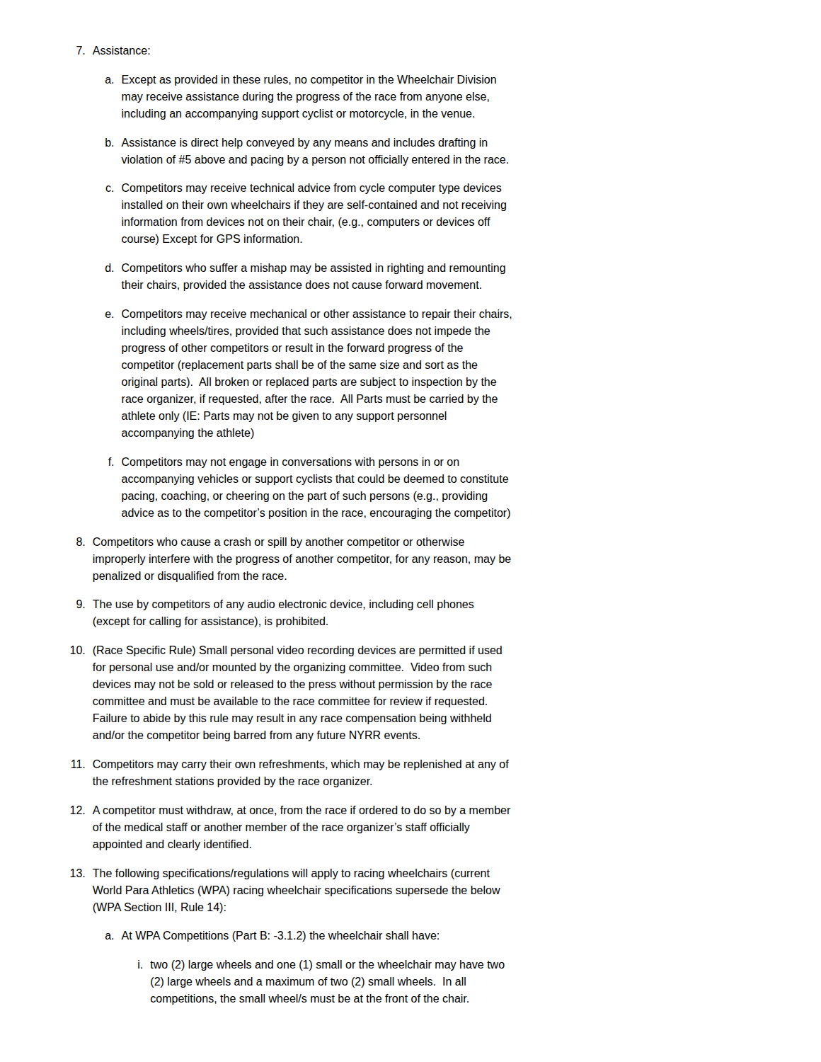Assistance:
Except as provided in these rules, no competitor in the Wheelchair Division may receive assistance during the progress of the race from anyone else, including an accompanying support cyclist or motorcycle, in the venue.
Assistance is direct help conveyed by any means and includes drafting in violation of #5 above and pacing by a person not officially entered in the race.
Competitors may receive technical advice from cycle computer type devices installed on their own wheelchairs if they are self-contained and not receiving information from devices not on their chair, (e.g., computers or devices off course) Except for GPS information.
Competitors who suffer a mishap may be assisted in righting and remounting their chairs, provided the assistance does not cause forward movement.
Competitors may receive mechanical or other assistance to repair their chairs, including wheels/tires, provided that such assistance does not impede the progress of other competitors or result in the forward progress of the competitor (replacement parts shall be of the same size and sort as the original parts). All broken or replaced parts are subject to inspection by the race organizer, if requested, after the race. All Parts must be carried by the athlete only (IE: Parts may not be given to any support personnel accompanying the athlete)
Competitors may not engage in conversations with persons in or on accompanying vehicles or support cyclists that could be deemed to constitute pacing, coaching, or cheering on the part of such persons (e.g., providing advice as to the competitor’s position in the race, encouraging the competitor)
Competitors who cause a crash or spill by another competitor or otherwise improperly interfere with the progress of another competitor, for any reason, may be penalized or disqualified from the race.
The use by competitors of any audio electronic device, including cell phones (except for calling for assistance), is prohibited.
(Race Specific Rule) Small personal video recording devices are permitted if used for personal use and/or mounted by the organizing committee. Video from such devices may not be sold or released to the press without permission by the race committee and must be available to the race committee for review if requested. Failure to abide by this rule may result in any race compensation being withheld and/or the competitor being barred from any future NYRR events.
Competitors may carry their own refreshments, which may be replenished at any of the refreshment stations provided by the race organizer.
A competitor must withdraw, at once, from the race if ordered to do so by a member of the medical staff or another member of the race organizer’s staff officially appointed and clearly identified.
The following specifications/regulations will apply to racing wheelchairs (current World Para Athletics (WPA) racing wheelchair specifications supersede the below (WPA Section III, Rule 14):
At WPA Competitions (Part B: -3.1.2) the wheelchair shall have:
two (2) large wheels and one (1) small or the wheelchair may have two (2) large wheels and a maximum of two (2) small wheels. In all competitions, the small wheel/s must be at the front of the chair.